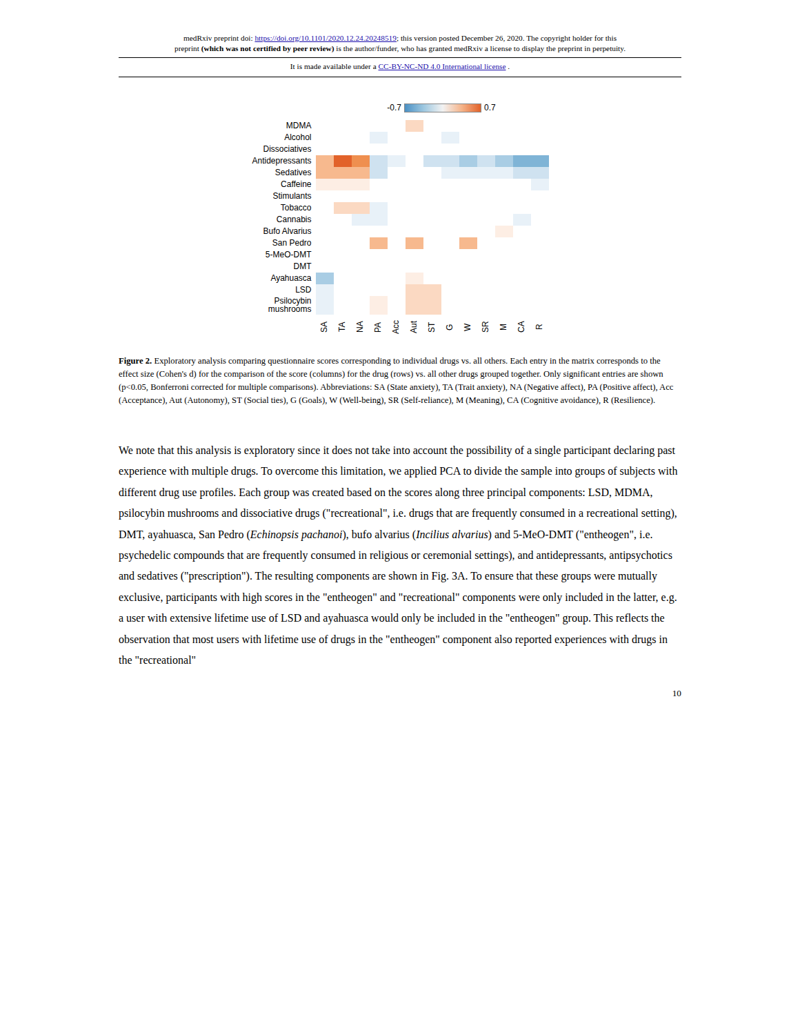medRxiv preprint doi: https://doi.org/10.1101/2020.12.24.20248519; this version posted December 26, 2020. The copyright holder for this
preprint (which was not certified by peer review) is the author/funder, who has granted medRxiv a license to display the preprint in perpetuity.
It is made available under a CC-BY-NC-ND 4.0 International license .
-0.7 0.7
| MDMA | | | | | | | | | | | | | |
| Alcohol | | | | | | | | | | | | | |
| Dissociatives | | | | | | | | | | | | | |
| Antidepressants | | | | | | | | | | | | | |
| Sedatives | | | | | | | | | | | | | |
| Caffeine | | | | | | | | | | | | | |
| Stimulants | | | | | | | | | | | | | |
| Tobacco | | | | | | | | | | | | | |
| Cannabis | | | | | | | | | | | | | |
| Bufo Alvarius | | | | | | | | | | | | | |
| San Pedro | | | | | | | | | | | | | |
| 5-MeO-DMT | | | | | | | | | | | | | |
| DMT | | | | | | | | | | | | | |
| Ayahuasca | | | | | | | | | | | | | |
| LSD | | | | | | | | | | | | | |
| Psilocybin mushrooms | | | | | | | | | | | | | |
| | SA | TA | NA | PA | Acc | Aut | ST | G | W | SR | M | CA | R |
Figure 2. Exploratory analysis comparing questionnaire scores corresponding to individual drugs vs. all others. Each entry in the matrix corresponds to the effect size (Cohen's d) for the comparison of the score (columns) for the drug (rows) vs. all other drugs grouped together. Only significant entries are shown (p<0.05, Bonferroni corrected for multiple comparisons). Abbreviations: SA (State anxiety), TA (Trait anxiety), NA (Negative affect), PA (Positive affect), Acc (Acceptance), Aut (Autonomy), ST (Social ties), G (Goals), W (Well-being), SR (Self-reliance), M (Meaning), CA (Cognitive avoidance), R (Resilience).
We note that this analysis is exploratory since it does not take into account the possibility of a single participant declaring past experience with multiple drugs. To overcome this limitation, we applied PCA to divide the sample into groups of subjects with different drug use profiles. Each group was created based on the scores along three principal components: LSD, MDMA, psilocybin mushrooms and dissociative drugs ("recreational", i.e. drugs that are frequently consumed in a recreational setting), DMT, ayahuasca, San Pedro (Echinopsis pachanoi), bufo alvarius (Incilius alvarius) and 5-MeO-DMT ("entheogen", i.e. psychedelic compounds that are frequently consumed in religious or ceremonial settings), and antidepressants, antipsychotics and sedatives ("prescription"). The resulting components are shown in Fig. 3A. To ensure that these groups were mutually exclusive, participants with high scores in the "entheogen" and "recreational" components were only included in the latter, e.g. a user with extensive lifetime use of LSD and ayahuasca would only be included in the "entheogen" group. This reflects the observation that most users with lifetime use of drugs in the "entheogen" component also reported experiences with drugs in the "recreational"
10